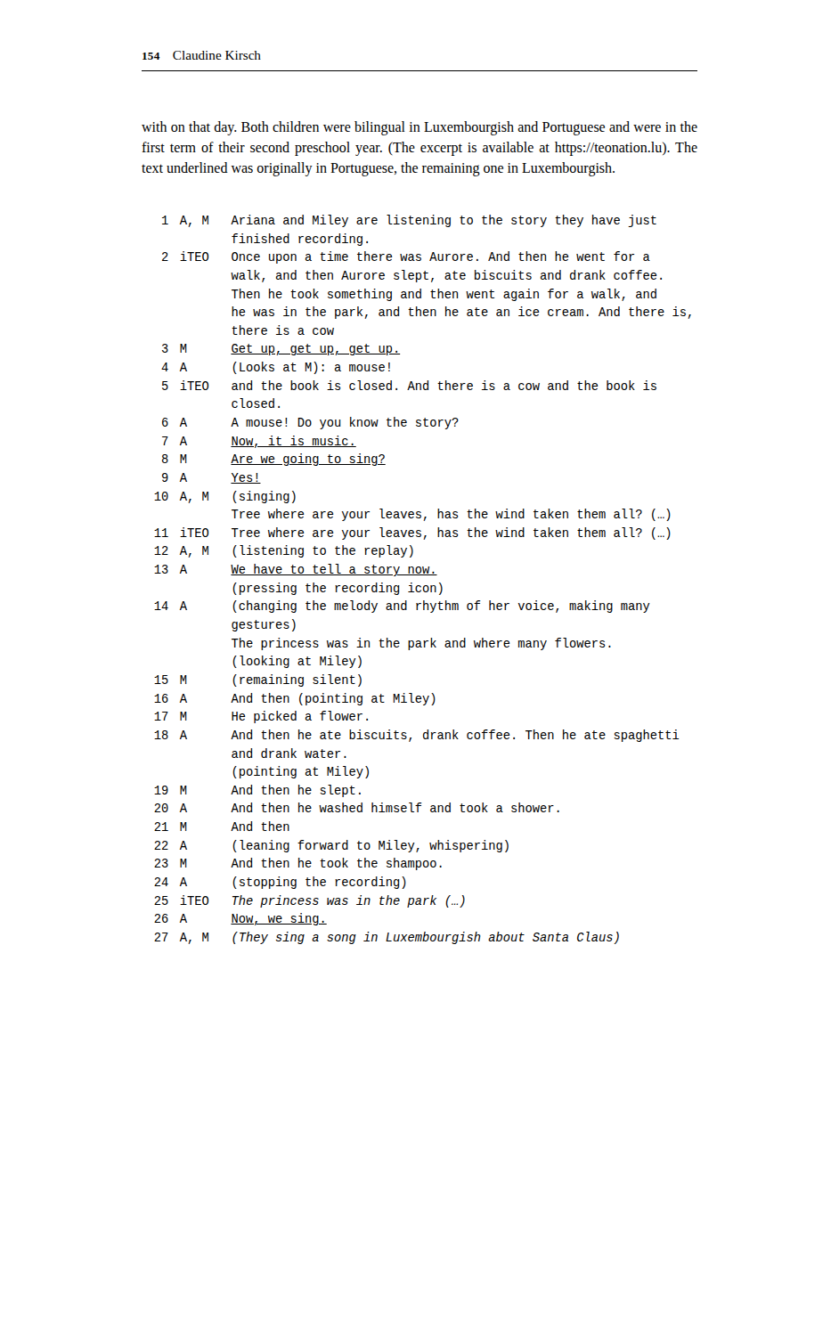154 Claudine Kirsch
with on that day. Both children were bilingual in Luxembourgish and Portuguese and were in the first term of their second preschool year. (The excerpt is available at https://teonation.lu). The text underlined was originally in Portuguese, the remaining one in Luxembourgish.
1 A, M Ariana and Miley are listening to the story they have justfinished recording.
2 iTEO Once upon a time there was Aurore. And then he went for awalk, and then Aurore slept, ate biscuits and drank coffee. Then he took something and then went again for a walk, and he was in the park, and then he ate an ice cream. And there is, there is a cow
3 M Get up, get up, get up.
4 A (Looks at M): a mouse!
5 iTEO and the book is closed. And there is a cow and the book isclosed.
6 A A mouse! Do you know the story?
7 A Now, it is music.
8 M Are we going to sing?
9 A Yes!
10 A, M (singing)Tree where are your leaves, has the wind taken them all? (…)
11 iTEO Tree where are your leaves, has the wind taken them all? (…)
12 A, M (listening to the replay)
13 A We have to tell a story now.(pressing the recording icon)
14 A (changing the melody and rhythm of her voice, making manygestures) The princess was in the park and where many flowers.(looking at Miley)
15 M (remaining silent)
16 A And then (pointing at Miley)
17 M He picked a flower.
18 A And then he ate biscuits, drank coffee. Then he ate spaghettiand drank water.(pointing at Miley)
19 M And then he slept.
20 A And then he washed himself and took a shower.
21 M And then
22 A (leaning forward to Miley, whispering)
23 M And then he took the shampoo.
24 A (stopping the recording)
25 iTEO The princess was in the park (…)
26 A Now, we sing.
27 A, M (They sing a song in Luxembourgish about Santa Claus)